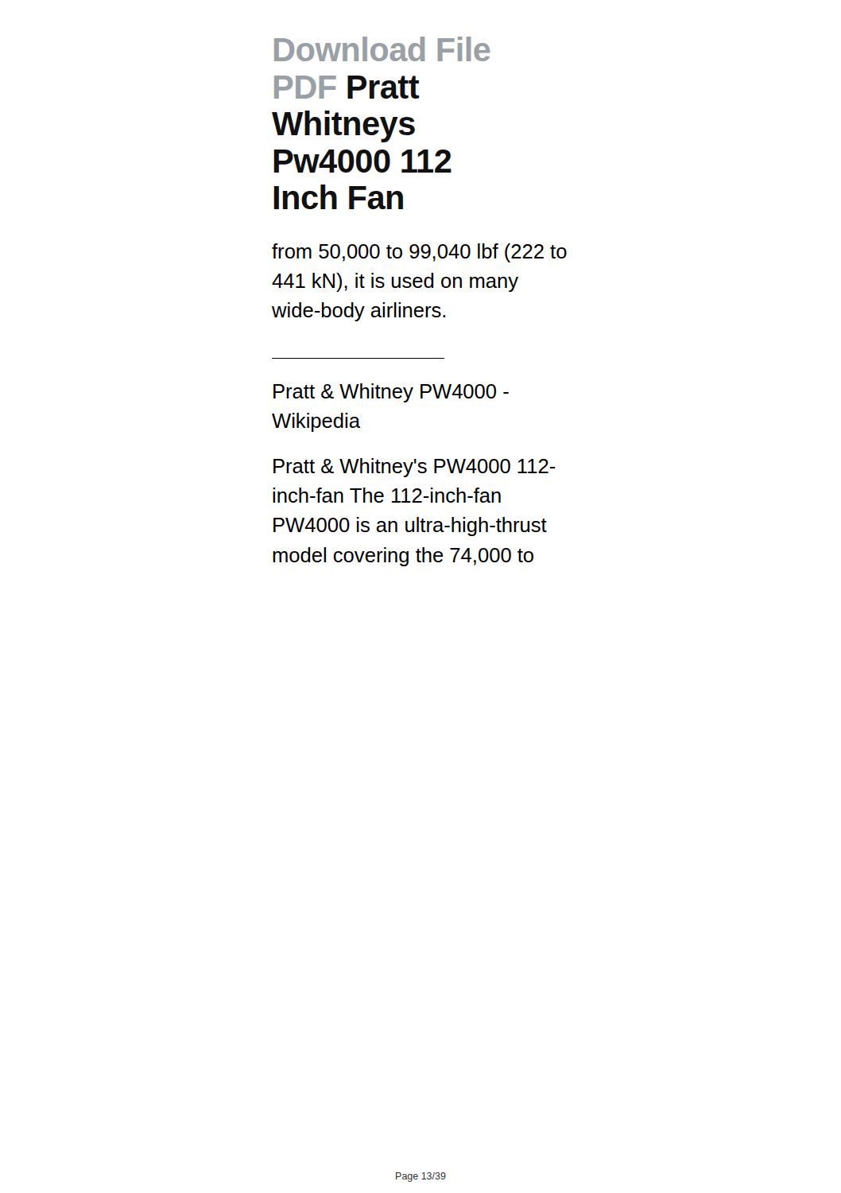Download File
PDF Pratt
Whitneys
Pw4000 112
Inch Fan
from 50,000 to 99,040 lbf (222 to 441 kN), it is used on many wide-body airliners.
Pratt & Whitney PW4000 - Wikipedia
Pratt & Whitney's PW4000 112-inch-fan The 112-inch-fan PW4000 is an ultra-high-thrust model covering the 74,000 to
Page 13/39